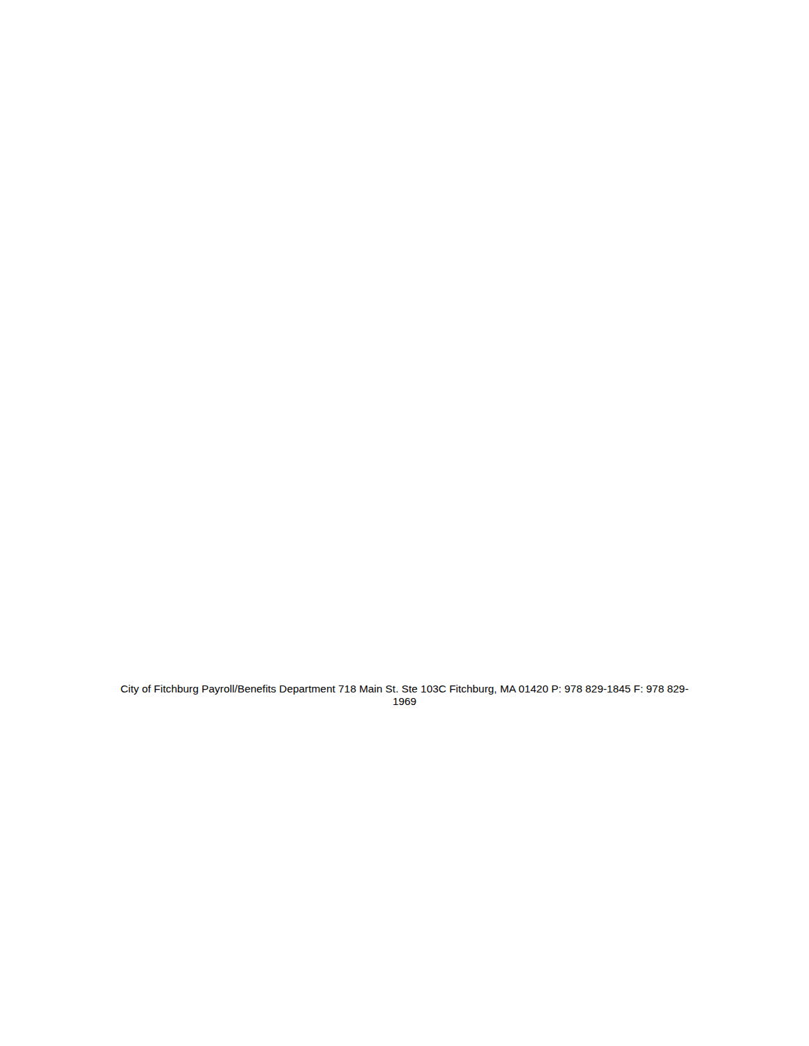City of Fitchburg Payroll/Benefits Department 718 Main St. Ste 103C Fitchburg, MA 01420 P: 978 829-1845 F: 978 829-1969